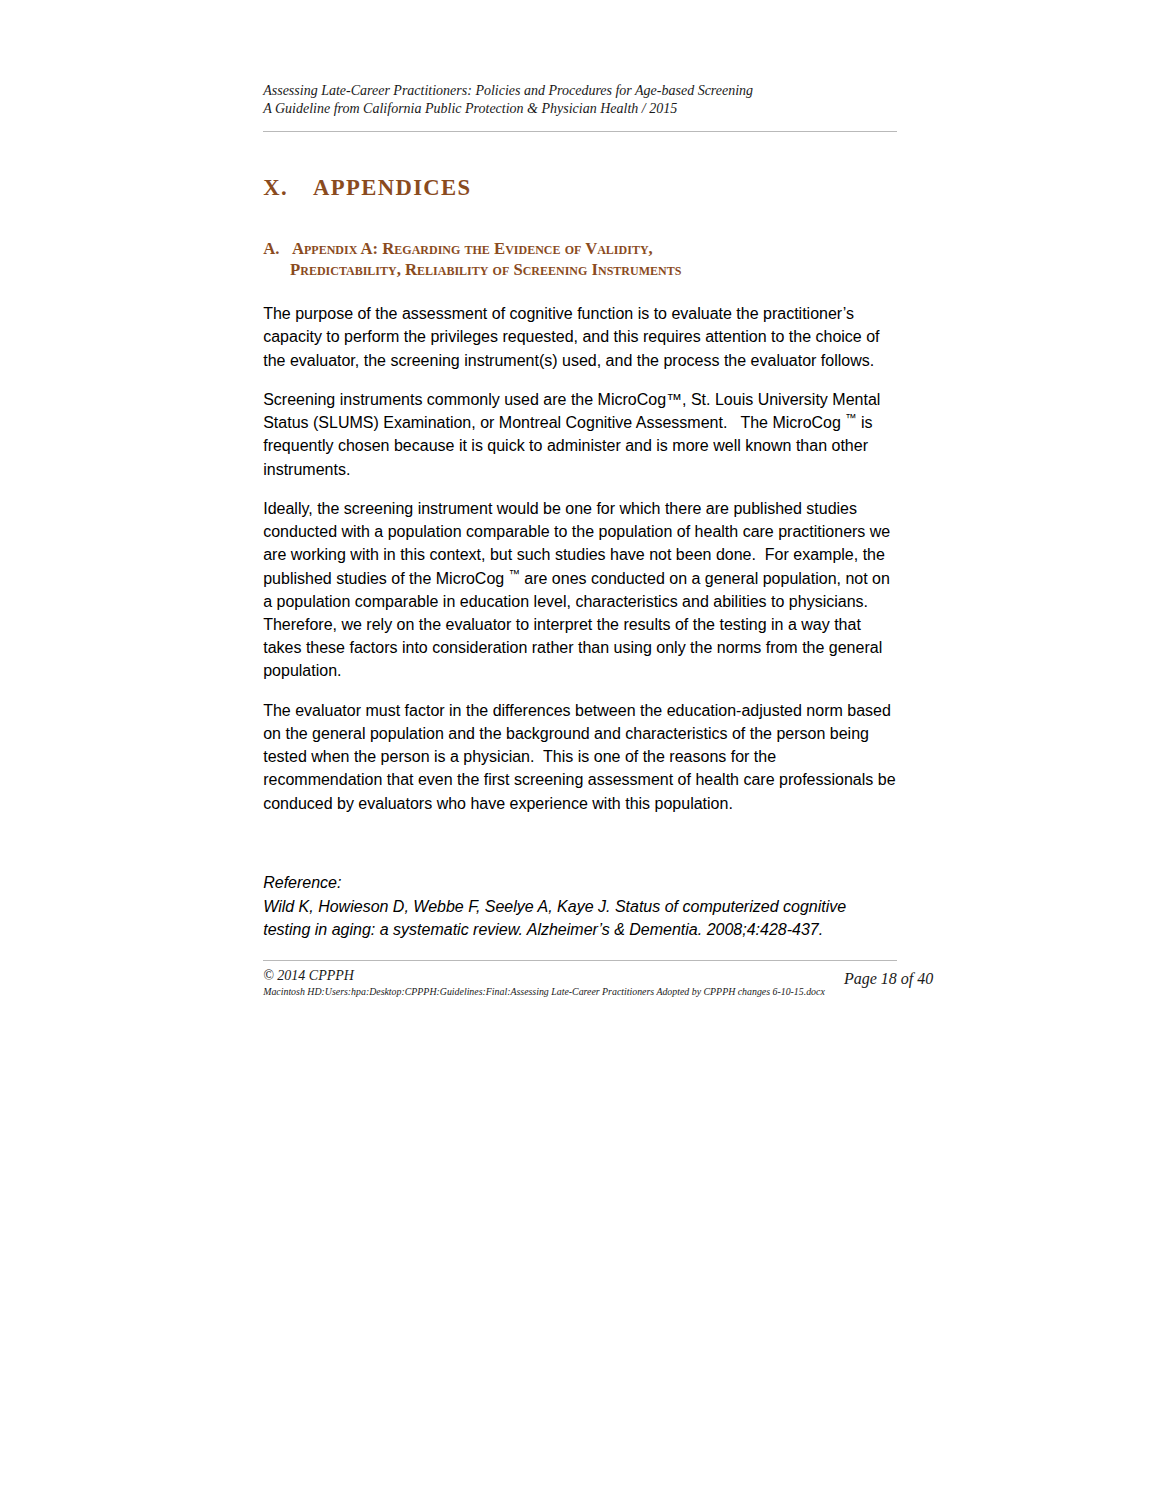Assessing Late-Career Practitioners: Policies and Procedures for Age-based Screening
A Guideline from California Public Protection & Physician Health / 2015
X. Appendices
A. Appendix A: Regarding the Evidence of Validity, Predictability, Reliability of Screening Instruments
The purpose of the assessment of cognitive function is to evaluate the practitioner’s capacity to perform the privileges requested, and this requires attention to the choice of the evaluator, the screening instrument(s) used, and the process the evaluator follows.
Screening instruments commonly used are the MicroCog™, St. Louis University Mental Status (SLUMS) Examination, or Montreal Cognitive Assessment. The MicroCog ™ is frequently chosen because it is quick to administer and is more well known than other instruments.
Ideally, the screening instrument would be one for which there are published studies conducted with a population comparable to the population of health care practitioners we are working with in this context, but such studies have not been done. For example, the published studies of the MicroCog ™ are ones conducted on a general population, not on a population comparable in education level, characteristics and abilities to physicians. Therefore, we rely on the evaluator to interpret the results of the testing in a way that takes these factors into consideration rather than using only the norms from the general population.
The evaluator must factor in the differences between the education-adjusted norm based on the general population and the background and characteristics of the person being tested when the person is a physician. This is one of the reasons for the recommendation that even the first screening assessment of health care professionals be conduced by evaluators who have experience with this population.
Reference:
Wild K, Howieson D, Webbe F, Seelye A, Kaye J. Status of computerized cognitive testing in aging: a systematic review. Alzheimer’s & Dementia. 2008;4:428-437.
© 2014 CPPPH Macintosh HD:Users:hpa:Desktop:CPPPH:Guidelines:Final:Assessing Late-Career Practitioners Adopted by CPPPH changes 6-10-15.docx
Page 18 of 40